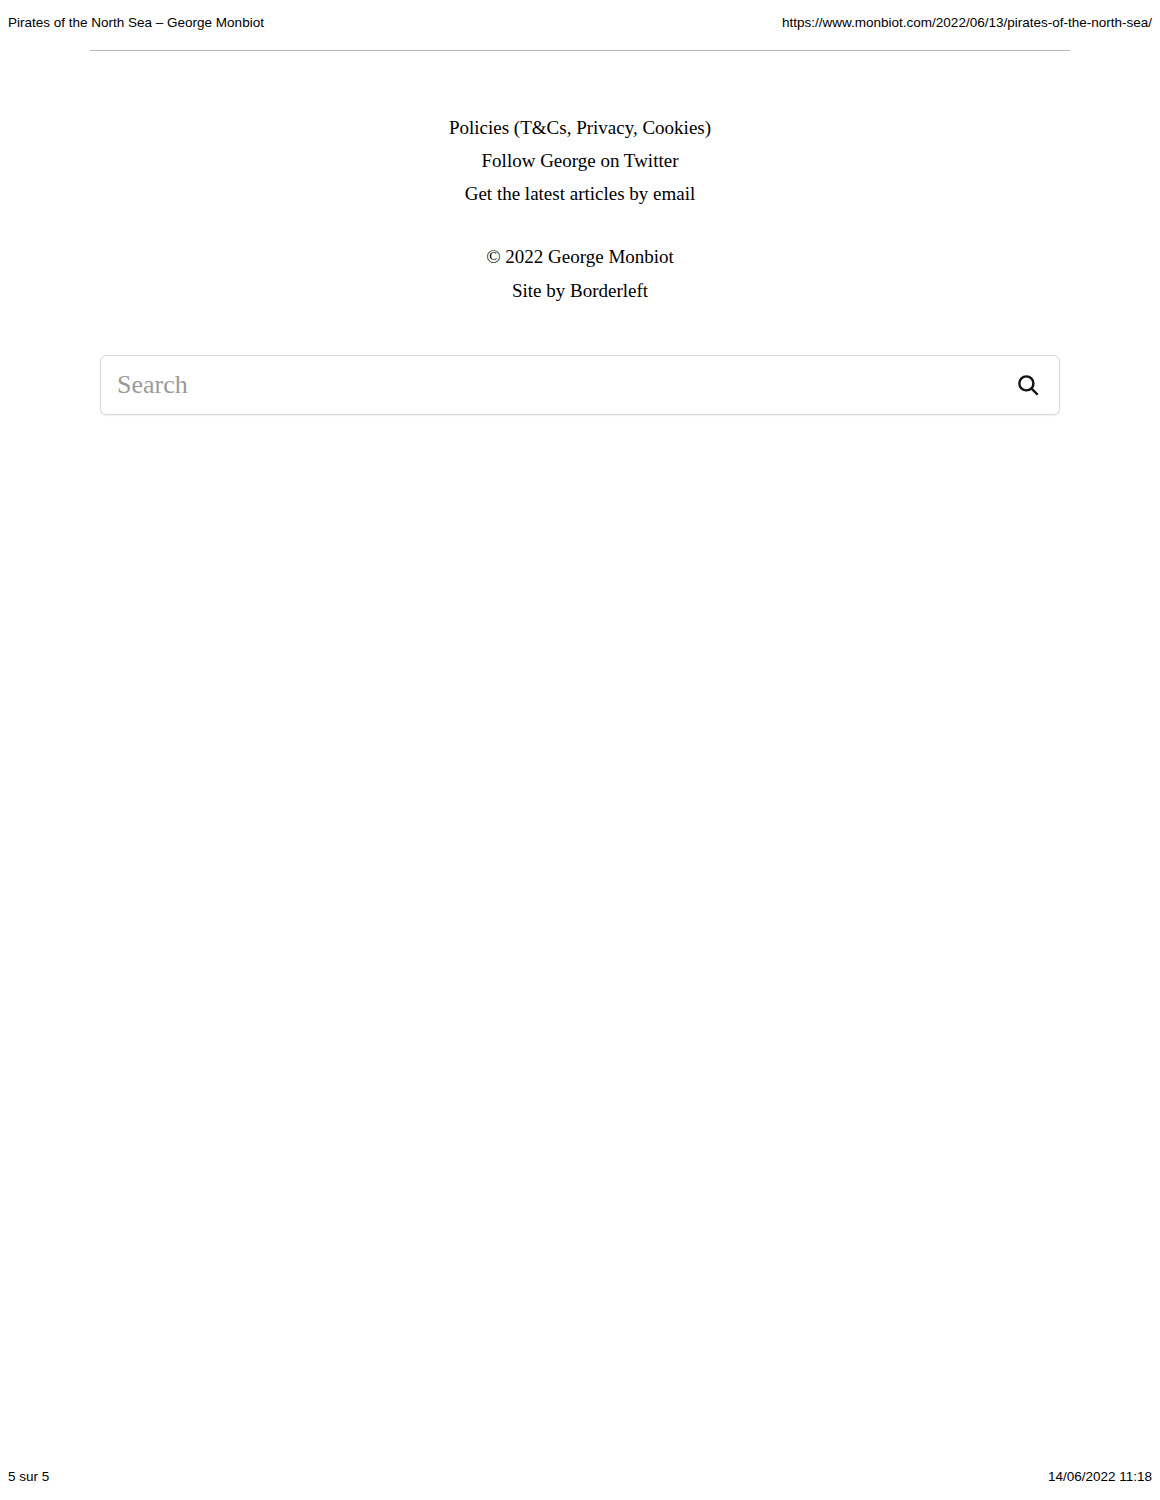Pirates of the North Sea – George Monbiot https://www.monbiot.com/2022/06/13/pirates-of-the-north-sea/
Policies (T&Cs, Privacy, Cookies)
Follow George on Twitter
Get the latest articles by email
© 2022 George Monbiot
Site by Borderleft
5 sur 5 14/06/2022 11:18